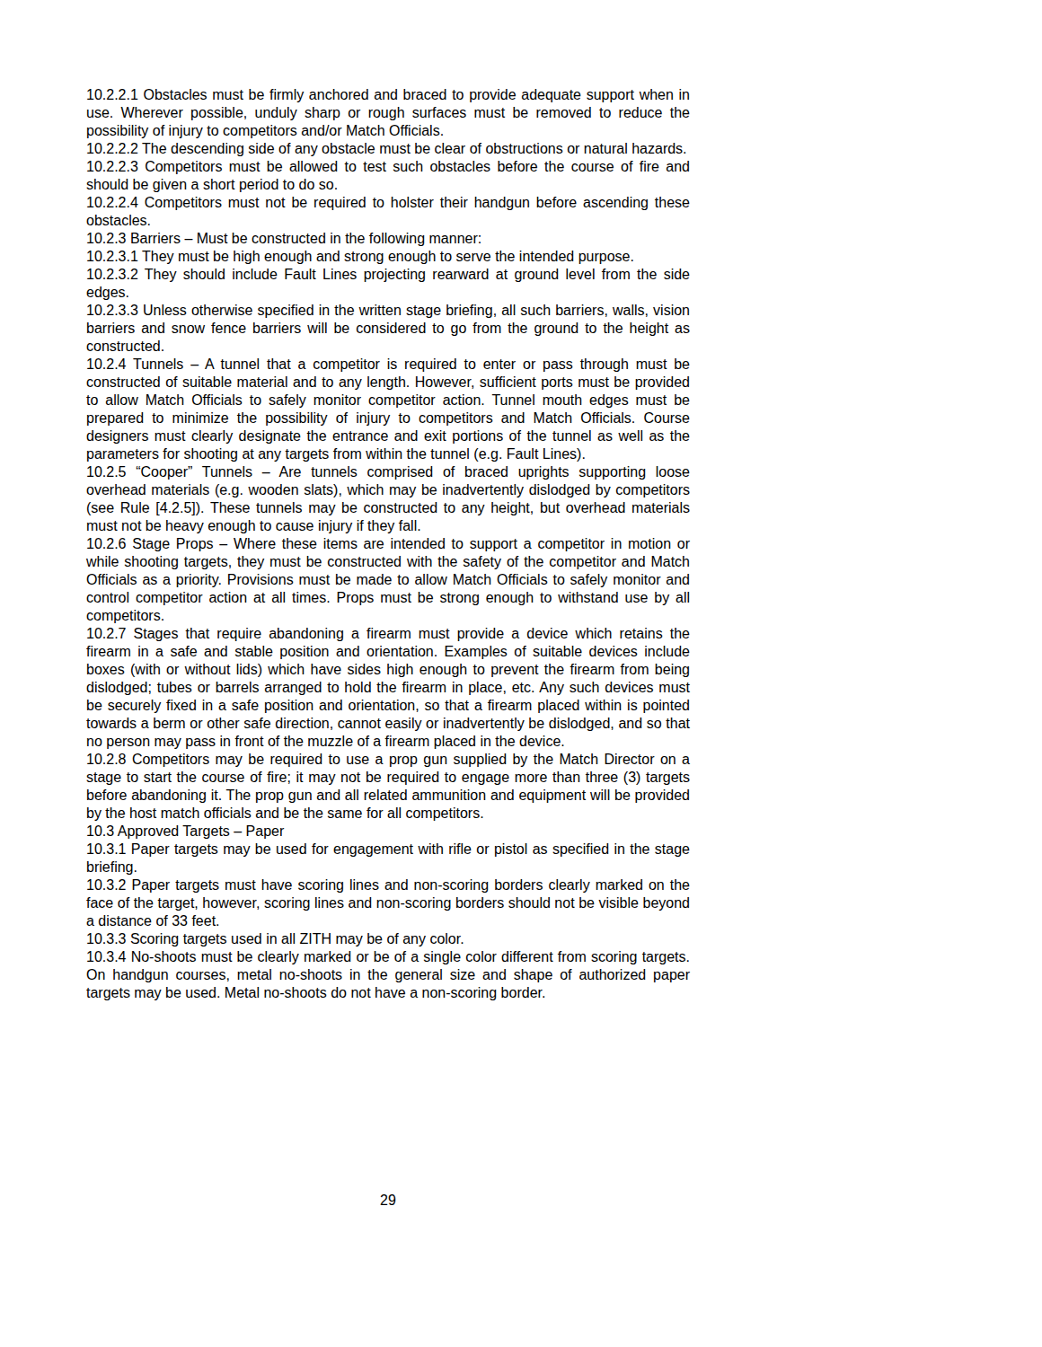10.2.2.1 Obstacles must be firmly anchored and braced to provide adequate support when in use. Wherever possible, unduly sharp or rough surfaces must be removed to reduce the possibility of injury to competitors and/or Match Officials.
10.2.2.2 The descending side of any obstacle must be clear of obstructions or natural hazards.
10.2.2.3 Competitors must be allowed to test such obstacles before the course of fire and should be given a short period to do so.
10.2.2.4 Competitors must not be required to holster their handgun before ascending these obstacles.
10.2.3 Barriers – Must be constructed in the following manner:
10.2.3.1 They must be high enough and strong enough to serve the intended purpose.
10.2.3.2 They should include Fault Lines projecting rearward at ground level from the side edges.
10.2.3.3 Unless otherwise specified in the written stage briefing, all such barriers, walls, vision barriers and snow fence barriers will be considered to go from the ground to the height as constructed.
10.2.4 Tunnels – A tunnel that a competitor is required to enter or pass through must be constructed of suitable material and to any length. However, sufficient ports must be provided to allow Match Officials to safely monitor competitor action. Tunnel mouth edges must be prepared to minimize the possibility of injury to competitors and Match Officials. Course designers must clearly designate the entrance and exit portions of the tunnel as well as the parameters for shooting at any targets from within the tunnel (e.g. Fault Lines).
10.2.5 “Cooper” Tunnels – Are tunnels comprised of braced uprights supporting loose overhead materials (e.g. wooden slats), which may be inadvertently dislodged by competitors (see Rule [4.2.5]). These tunnels may be constructed to any height, but overhead materials must not be heavy enough to cause injury if they fall.
10.2.6 Stage Props – Where these items are intended to support a competitor in motion or while shooting targets, they must be constructed with the safety of the competitor and Match Officials as a priority. Provisions must be made to allow Match Officials to safely monitor and control competitor action at all times. Props must be strong enough to withstand use by all competitors.
10.2.7 Stages that require abandoning a firearm must provide a device which retains the firearm in a safe and stable position and orientation. Examples of suitable devices include boxes (with or without lids) which have sides high enough to prevent the firearm from being dislodged; tubes or barrels arranged to hold the firearm in place, etc. Any such devices must be securely fixed in a safe position and orientation, so that a firearm placed within is pointed towards a berm or other safe direction, cannot easily or inadvertently be dislodged, and so that no person may pass in front of the muzzle of a firearm placed in the device.
10.2.8 Competitors may be required to use a prop gun supplied by the Match Director on a stage to start the course of fire; it may not be required to engage more than three (3) targets before abandoning it. The prop gun and all related ammunition and equipment will be provided by the host match officials and be the same for all competitors.
10.3 Approved Targets – Paper
10.3.1 Paper targets may be used for engagement with rifle or pistol as specified in the stage briefing.
10.3.2 Paper targets must have scoring lines and non-scoring borders clearly marked on the face of the target, however, scoring lines and non-scoring borders should not be visible beyond a distance of 33 feet.
10.3.3 Scoring targets used in all ZITH may be of any color.
10.3.4 No-shoots must be clearly marked or be of a single color different from scoring targets. On handgun courses, metal no-shoots in the general size and shape of authorized paper targets may be used. Metal no-shoots do not have a non-scoring border.
29